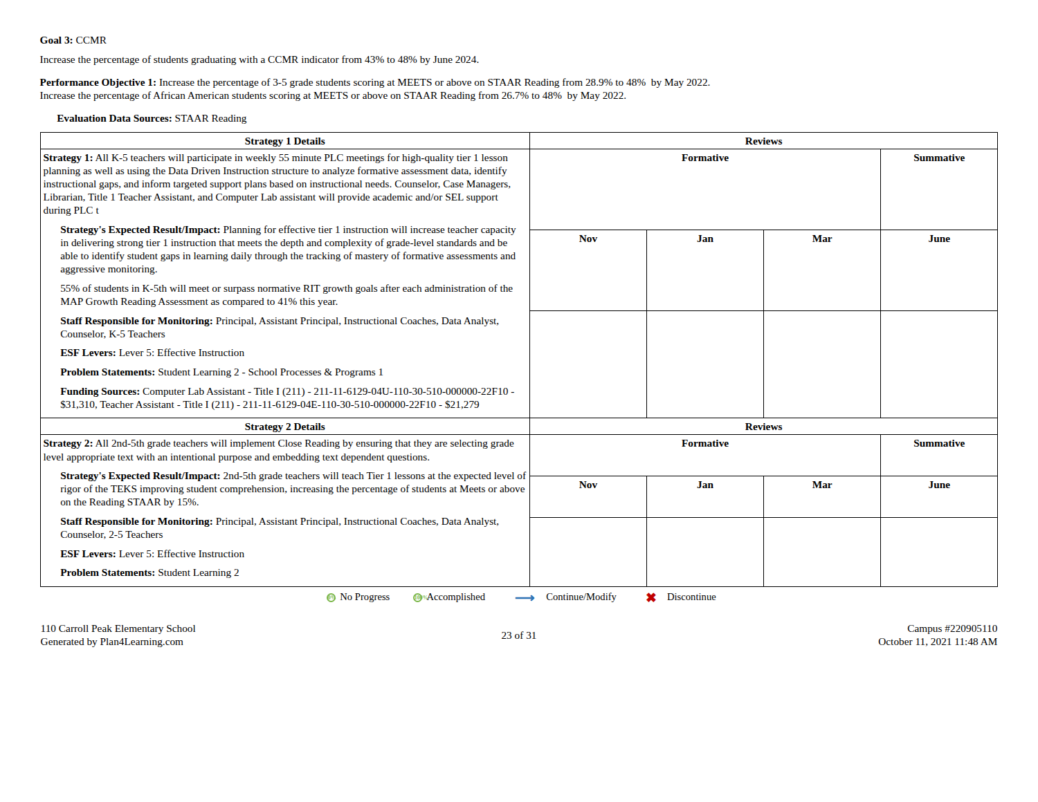Goal 3: CCMR
Increase the percentage of students graduating with a CCMR indicator from 43% to 48% by June 2024.
Performance Objective 1: Increase the percentage of 3-5 grade students scoring at MEETS or above on STAAR Reading from 28.9% to 48% by May 2022.
Increase the percentage of African American students scoring at MEETS or above on STAAR Reading from 26.7% to 48% by May 2022.
Evaluation Data Sources: STAAR Reading
| Strategy 1 Details | Reviews |
| Strategy 1: All K-5 teachers will participate in weekly 55 minute PLC meetings for high-quality tier 1 lesson planning as well as using the Data Driven Instruction structure to analyze formative assessment data, identify instructional gaps, and inform targeted support plans based on instructional needs. Counselor, Case Managers, Librarian, Title 1 Teacher Assistant, and Computer Lab assistant will provide academic and/or SEL support during PLC t Strategy's Expected Result/Impact: Planning for effective tier 1 instruction will increase teacher capacity in delivering strong tier 1 instruction that meets the depth and complexity of grade-level standards and be able to identify student gaps in learning daily through the tracking of mastery of formative assessments and aggressive monitoring. 55% of students in K-5th will meet or surpass normative RIT growth goals after each administration of the MAP Growth Reading Assessment as compared to 41% this year. Staff Responsible for Monitoring: Principal, Assistant Principal, Instructional Coaches, Data Analyst, Counselor, K-5 Teachers ESF Levers: Lever 5: Effective Instruction Problem Statements: Student Learning 2 - School Processes & Programs 1 Funding Sources: Computer Lab Assistant - Title I (211) - 211-11-6129-04U-110-30-510-000000-22F10 - $31,310, Teacher Assistant - Title I (211) - 211-11-6129-04E-110-30-510-000000-22F10 - $21,279 | Formative | Summative |
| Nov | Jan | Mar | June |
| Strategy 2 Details | Reviews |
| Strategy 2: All 2nd-5th grade teachers will implement Close Reading by ensuring that they are selecting grade level appropriate text with an intentional purpose and embedding text dependent questions. Strategy's Expected Result/Impact: 2nd-5th grade teachers will teach Tier 1 lessons at the expected level of rigor of the TEKS improving student comprehension, increasing the percentage of students at Meets or above on the Reading STAAR by 15%. Staff Responsible for Monitoring: Principal, Assistant Principal, Instructional Coaches, Data Analyst, Counselor, 2-5 Teachers ESF Levers: Lever 5: Effective Instruction Problem Statements: Student Learning 2 | Formative | Summative |
| Nov | Jan | Mar | June |
0% No Progress 100% Accomplished ⟶Continue/Modify ✖Discontinue